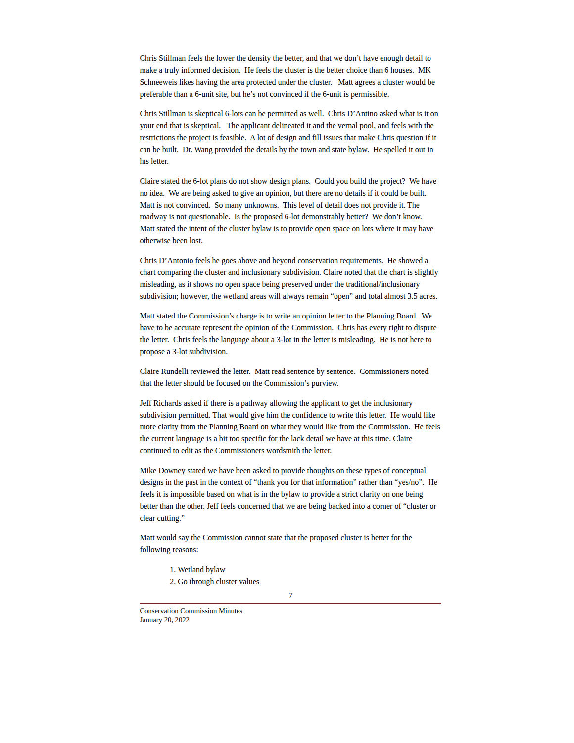Chris Stillman feels the lower the density the better, and that we don’t have enough detail to make a truly informed decision. He feels the cluster is the better choice than 6 houses. MK Schneeweis likes having the area protected under the cluster. Matt agrees a cluster would be preferable than a 6-unit site, but he’s not convinced if the 6-unit is permissible.
Chris Stillman is skeptical 6-lots can be permitted as well. Chris D’Antino asked what is it on your end that is skeptical. The applicant delineated it and the vernal pool, and feels with the restrictions the project is feasible. A lot of design and fill issues that make Chris question if it can be built. Dr. Wang provided the details by the town and state bylaw. He spelled it out in his letter.
Claire stated the 6-lot plans do not show design plans. Could you build the project? We have no idea. We are being asked to give an opinion, but there are no details if it could be built. Matt is not convinced. So many unknowns. This level of detail does not provide it. The roadway is not questionable. Is the proposed 6-lot demonstrably better? We don’t know. Matt stated the intent of the cluster bylaw is to provide open space on lots where it may have otherwise been lost.
Chris D’Antonio feels he goes above and beyond conservation requirements. He showed a chart comparing the cluster and inclusionary subdivision. Claire noted that the chart is slightly misleading, as it shows no open space being preserved under the traditional/inclusionary subdivision; however, the wetland areas will always remain “open” and total almost 3.5 acres.
Matt stated the Commission’s charge is to write an opinion letter to the Planning Board. We have to be accurate represent the opinion of the Commission. Chris has every right to dispute the letter. Chris feels the language about a 3-lot in the letter is misleading. He is not here to propose a 3-lot subdivision.
Claire Rundelli reviewed the letter. Matt read sentence by sentence. Commissioners noted that the letter should be focused on the Commission’s purview.
Jeff Richards asked if there is a pathway allowing the applicant to get the inclusionary subdivision permitted. That would give him the confidence to write this letter. He would like more clarity from the Planning Board on what they would like from the Commission. He feels the current language is a bit too specific for the lack detail we have at this time. Claire continued to edit as the Commissioners wordsmith the letter.
Mike Downey stated we have been asked to provide thoughts on these types of conceptual designs in the past in the context of “thank you for that information” rather than “yes/no”. He feels it is impossible based on what is in the bylaw to provide a strict clarity on one being better than the other. Jeff feels concerned that we are being backed into a corner of “cluster or clear cutting.”
Matt would say the Commission cannot state that the proposed cluster is better for the following reasons:
Wetland bylaw
Go through cluster values
7
Conservation Commission Minutes
January 20, 2022